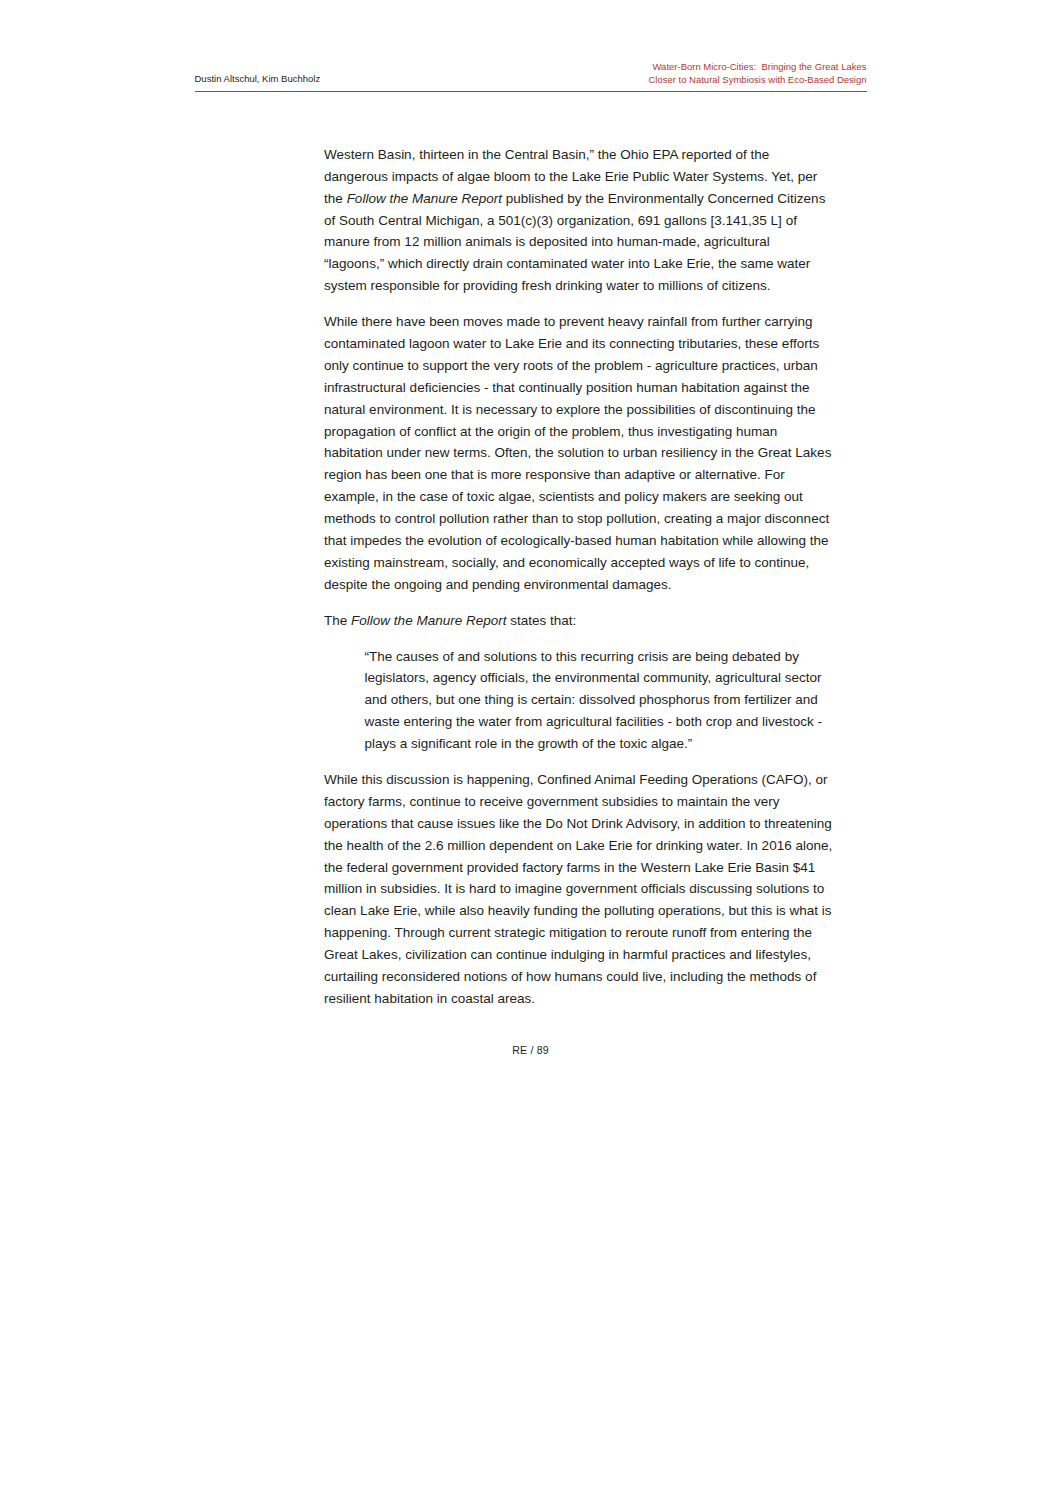Dustin Altschul, Kim Buchholz
Water-Born Micro-Cities: Bringing the Great Lakes
Closer to Natural Symbiosis with Eco-Based Design
Western Basin, thirteen in the Central Basin,” the Ohio EPA reported of the dangerous impacts of algae bloom to the Lake Erie Public Water Systems. Yet, per the Follow the Manure Report published by the Environmentally Concerned Citizens of South Central Michigan, a 501(c)(3) organization, 691 gallons [3.141,35 L] of manure from 12 million animals is deposited into human-made, agricultural “lagoons,” which directly drain contaminated water into Lake Erie, the same water system responsible for providing fresh drinking water to millions of citizens.
While there have been moves made to prevent heavy rainfall from further carrying contaminated lagoon water to Lake Erie and its connecting tributaries, these efforts only continue to support the very roots of the problem - agriculture practices, urban infrastructural deficiencies - that continually position human habitation against the natural environment. It is necessary to explore the possibilities of discontinuing the propagation of conflict at the origin of the problem, thus investigating human habitation under new terms. Often, the solution to urban resiliency in the Great Lakes region has been one that is more responsive than adaptive or alternative. For example, in the case of toxic algae, scientists and policy makers are seeking out methods to control pollution rather than to stop pollution, creating a major disconnect that impedes the evolution of ecologically-based human habitation while allowing the existing mainstream, socially, and economically accepted ways of life to continue, despite the ongoing and pending environmental damages.
The Follow the Manure Report states that:
“The causes of and solutions to this recurring crisis are being debated by legislators, agency officials, the environmental community, agricultural sector and others, but one thing is certain: dissolved phosphorus from fertilizer and waste entering the water from agricultural facilities - both crop and livestock - plays a significant role in the growth of the toxic algae.”
While this discussion is happening, Confined Animal Feeding Operations (CAFO), or factory farms, continue to receive government subsidies to maintain the very operations that cause issues like the Do Not Drink Advisory, in addition to threatening the health of the 2.6 million dependent on Lake Erie for drinking water. In 2016 alone, the federal government provided factory farms in the Western Lake Erie Basin $41 million in subsidies. It is hard to imagine government officials discussing solutions to clean Lake Erie, while also heavily funding the polluting operations, but this is what is happening. Through current strategic mitigation to reroute runoff from entering the Great Lakes, civilization can continue indulging in harmful practices and lifestyles, curtailing reconsidered notions of how humans could live, including the methods of resilient habitation in coastal areas.
RE / 89